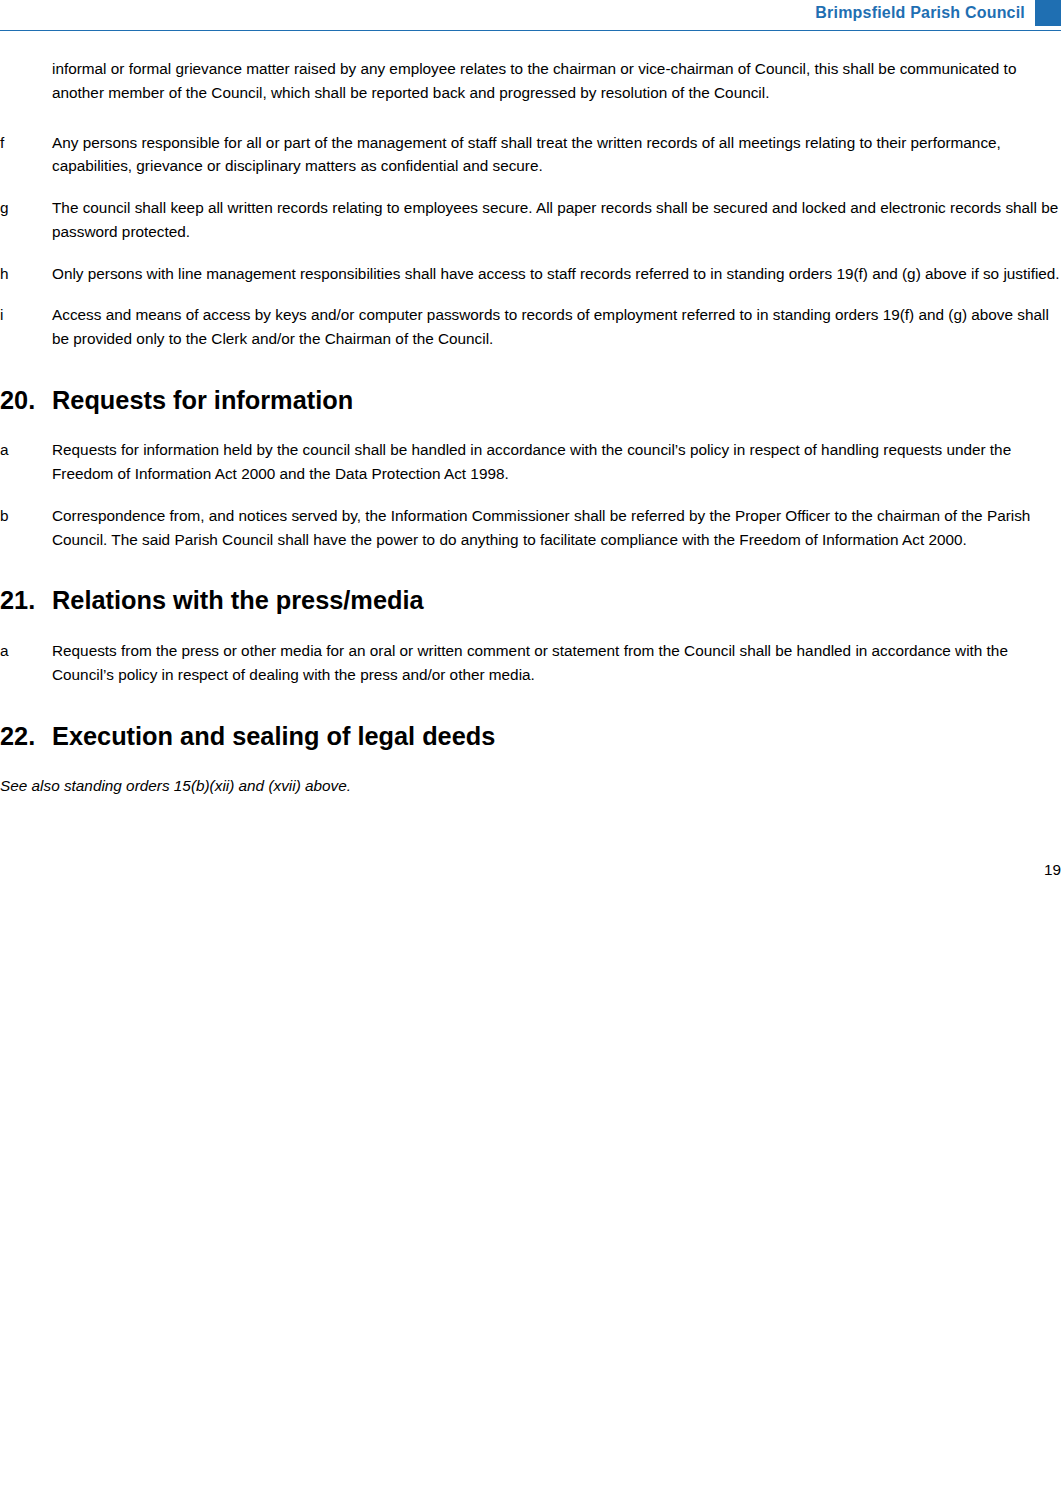Brimpsfield Parish Council
informal or formal grievance matter raised by any employee relates to the chairman or vice-chairman of Council, this shall be communicated to another member of the Council, which shall be reported back and progressed by resolution of the Council.
f Any persons responsible for all or part of the management of staff shall treat the written records of all meetings relating to their performance, capabilities, grievance or disciplinary matters as confidential and secure.
g The council shall keep all written records relating to employees secure. All paper records shall be secured and locked and electronic records shall be password protected.
h Only persons with line management responsibilities shall have access to staff records referred to in standing orders 19(f) and (g) above if so justified.
i Access and means of access by keys and/or computer passwords to records of employment referred to in standing orders 19(f) and (g) above shall be provided only to the Clerk and/or the Chairman of the Council.
20. Requests for information
a Requests for information held by the council shall be handled in accordance with the council’s policy in respect of handling requests under the Freedom of Information Act 2000 and the Data Protection Act 1998.
b Correspondence from, and notices served by, the Information Commissioner shall be referred by the Proper Officer to the chairman of the Parish Council. The said Parish Council shall have the power to do anything to facilitate compliance with the Freedom of Information Act 2000.
21. Relations with the press/media
a Requests from the press or other media for an oral or written comment or statement from the Council shall be handled in accordance with the Council’s policy in respect of dealing with the press and/or other media.
22. Execution and sealing of legal deeds
See also standing orders 15(b)(xii) and (xvii) above.
19